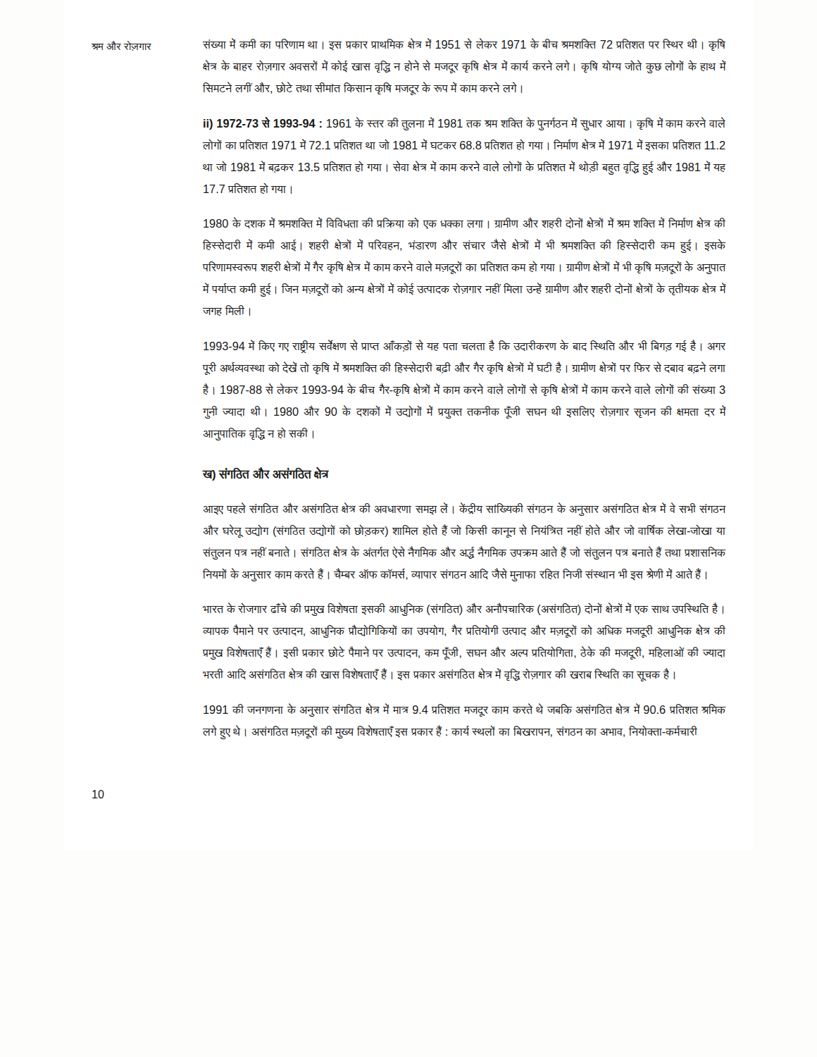श्रम और रोज़गार
संख्या में कमी का परिणाम था। इस प्रकार प्राथमिक क्षेत्र में 1951 से लेकर 1971 के बीच श्रमशक्ति 72 प्रतिशत पर स्थिर थी। कृषि क्षेत्र के बाहर रोज़गार अवसरों में कोई खास वृद्धि न होने से मजदूर कृषि क्षेत्र में कार्य करने लगे। कृषि योग्य जोते कुछ लोगों के हाथ में सिमटने लगीं और, छोटे तथा सीमांत किसान कृषि मजदूर के रूप में काम करने लगे।
ii) 1972-73 से 1993-94 : 1961 के स्तर की तुलना में 1981 तक श्रम शक्ति के पुनर्गठन में सुधार आया। कृषि में काम करने वाले लोगों का प्रतिशत 1971 में 72.1 प्रतिशत था जो 1981 में घटकर 68.8 प्रतिशत हो गया। निर्माण क्षेत्र में 1971 में इसका प्रतिशत 11.2 था जो 1981 में बढ़कर 13.5 प्रतिशत हो गया। सेवा क्षेत्र में काम करने वाले लोगों के प्रतिशत में थोड़ी बहुत वृद्धि हुई और 1981 में यह 17.7 प्रतिशत हो गया।
1980 के दशक में श्रमशक्ति में विविधता की प्रक्रिया को एक धक्का लगा। ग्रामीण और शहरी दोनों क्षेत्रों में श्रम शक्ति में निर्माण क्षेत्र की हिस्सेदारी में कमी आई। शहरी क्षेत्रों में परिवहन, भंडारण और संचार जैसे क्षेत्रों में भी श्रमशक्ति की हिस्सेदारी कम हुई। इसके परिणामस्वरूप शहरी क्षेत्रों में गैर कृषि क्षेत्र में काम करने वाले मज़दूरों का प्रतिशत कम हो गया। ग्रामीण क्षेत्रों में भी कृषि मज़दूरों के अनुपात में पर्याप्त कमी हुई। जिन मज़दूरों को अन्य क्षेत्रों में कोई उत्पादक रोज़गार नहीं मिला उन्हें ग्रामीण और शहरी दोनों क्षेत्रों के तृतीयक क्षेत्र में जगह मिली।
1993-94 में किए गए राष्ट्रीय सर्वेक्षण से प्राप्त आँकड़ों से यह पता चलता है कि उदारीकरण के बाद स्थिति और भी बिगड़ गई है। अगर पूरी अर्थव्यवस्था को देखें तो कृषि में श्रमशक्ति की हिस्सेदारी बढ़ी और गैर कृषि क्षेत्रों में घटी है। ग्रामीण क्षेत्रों पर फिर से दबाव बढ़ने लगा है। 1987-88 से लेकर 1993-94 के बीच गैर-कृषि क्षेत्रों में काम करने वाले लोगों से कृषि क्षेत्रों में काम करने वाले लोगों की संख्या 3 गुनी ज्यादा थी। 1980 और 90 के दशकों में उद्योगों में प्रयुक्त तकनीक पूँजी सघन थी इसलिए रोज़गार सृजन की क्षमता दर में आनुपातिक वृद्धि न हो सकी।
ख) संगठित और असंगठित क्षेत्र
आइए पहले संगठित और असंगठित क्षेत्र की अवधारणा समझ लें। केंद्रीय सांख्यिकी संगठन के अनुसार असंगठित क्षेत्र में वे सभी संगठन और घरेलू उद्योग (संगठित उद्योगों को छोड़कर) शामिल होते हैं जो किसी कानून से नियंत्रित नहीं होते और जो वार्षिक लेखा-जोखा या संतुलन पत्र नहीं बनाते। संगठित क्षेत्र के अंतर्गत ऐसे नैगमिक और अर्द्ध नैगमिक उपक्रम आते हैं जो संतुलन पत्र बनाते हैं तथा प्रशासनिक नियमों के अनुसार काम करते हैं। चैम्बर ऑफ कॉमर्स, व्यापार संगठन आदि जैसे मुनाफा रहित निजी संस्थान भी इस श्रेणी में आते हैं।
भारत के रोजगार ढाँचे की प्रमुख विशेषता इसकी आधुनिक (संगठित) और अनौपचारिक (असंगठित) दोनों क्षेत्रों में एक साथ उपस्थिति है। व्यापक पैमाने पर उत्पादन, आधुनिक प्रौद्योगिकियों का उपयोग, गैर प्रतियोगी उत्पाद और मज़दूरों को अधिक मजदूरी आधुनिक क्षेत्र की प्रमुख विशेषताएँ हैं। इसी प्रकार छोटे पैमाने पर उत्पादन, कम पूँजी, सघन और अल्प प्रतियोगिता, ठेके की मजदूरी, महिलाओं की ज्यादा भरती आदि असंगठित क्षेत्र की खास विशेषताएँ हैं। इस प्रकार असंगठित क्षेत्र में वृद्धि रोज़गार की खराब स्थिति का सूचक है।
1991 की जनगणना के अनुसार संगठित क्षेत्र में मात्र 9.4 प्रतिशत मजदूर काम करते थे जबकि असंगठित क्षेत्र में 90.6 प्रतिशत श्रमिक लगे हुए थे। असंगठित मज़दूरों की मुख्य विशेषताएँ इस प्रकार हैं : कार्य स्थलों का बिखरापन, संगठन का अभाव, नियोक्ता-कर्मचारी
10